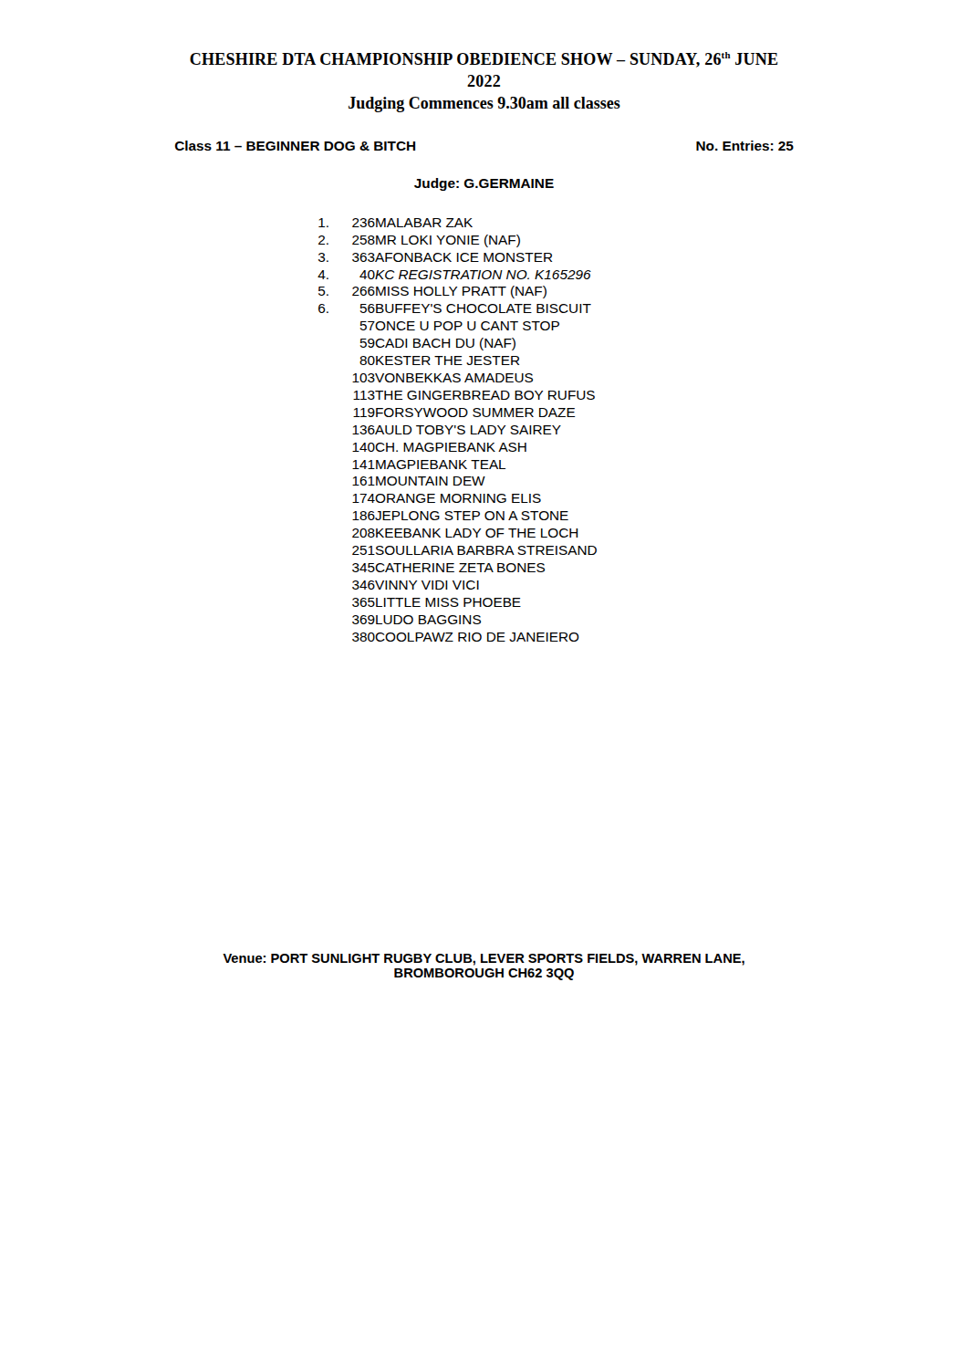CHESHIRE DTA CHAMPIONSHIP OBEDIENCE SHOW – SUNDAY, 26th JUNE 2022
Judging Commences 9.30am all classes
Class 11 – BEGINNER DOG & BITCH No. Entries: 25
Judge: G.GERMAINE
| 1. | 236 | MALABAR ZAK |
| 2. | 258 | MR LOKI YONIE (NAF) |
| 3. | 363 | AFONBACK ICE MONSTER |
| 4. | 40 | KC REGISTRATION NO. K165296 |
| 5. | 266 | MISS HOLLY PRATT (NAF) |
| 6. | 56 | BUFFEY'S CHOCOLATE BISCUIT |
| | 57 | ONCE U POP U CANT STOP |
| | 59 | CADI BACH DU (NAF) |
| | 80 | KESTER THE JESTER |
| | 103 | VONBEKKAS AMADEUS |
| | 113 | THE GINGERBREAD BOY RUFUS |
| | 119 | FORSYWOOD SUMMER DAZE |
| | 136 | AULD TOBY'S LADY SAIREY |
| | 140 | CH. MAGPIEBANK ASH |
| | 141 | MAGPIEBANK TEAL |
| | 161 | MOUNTAIN DEW |
| | 174 | ORANGE MORNING ELIS |
| | 186 | JEPLONG STEP ON A STONE |
| | 208 | KEEBANK LADY OF THE LOCH |
| | 251 | SOULLARIA BARBRA STREISAND |
| | 345 | CATHERINE ZETA BONES |
| | 346 | VINNY VIDI VICI |
| | 365 | LITTLE MISS PHOEBE |
| | 369 | LUDO BAGGINS |
| | 380 | COOLPAWZ RIO DE JANEIERO |
Venue: PORT SUNLIGHT RUGBY CLUB, LEVER SPORTS FIELDS, WARREN LANE, BROMBOROUGH CH62 3QQ